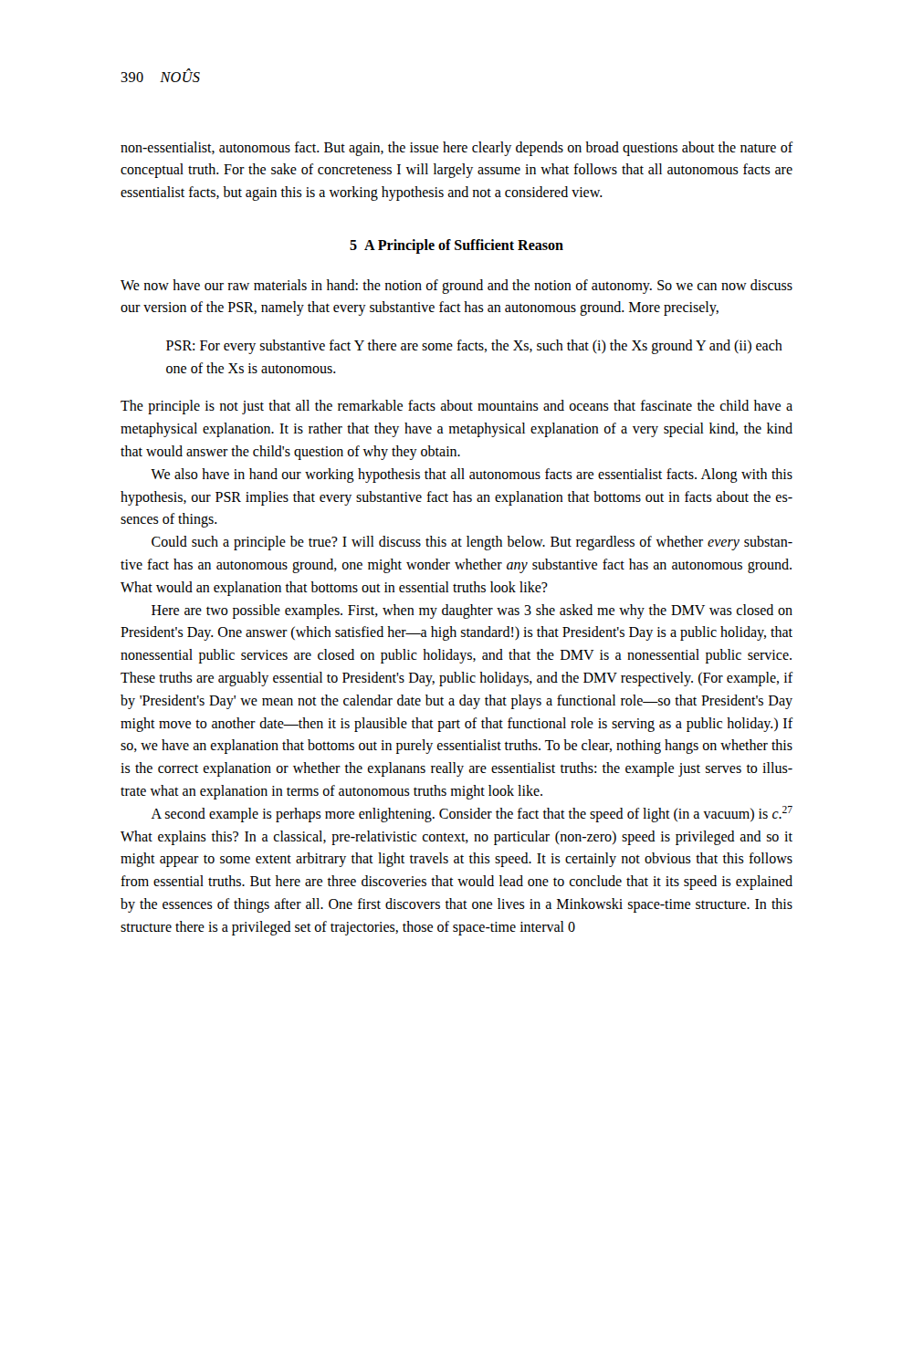390 NOÛS
non-essentialist, autonomous fact. But again, the issue here clearly depends on broad questions about the nature of conceptual truth. For the sake of concreteness I will largely assume in what follows that all autonomous facts are essentialist facts, but again this is a working hypothesis and not a considered view.
5 A Principle of Sufficient Reason
We now have our raw materials in hand: the notion of ground and the notion of autonomy. So we can now discuss our version of the PSR, namely that every substantive fact has an autonomous ground. More precisely,
PSR: For every substantive fact Y there are some facts, the Xs, such that (i) the Xs ground Y and (ii) each one of the Xs is autonomous.
The principle is not just that all the remarkable facts about mountains and oceans that fascinate the child have a metaphysical explanation. It is rather that they have a metaphysical explanation of a very special kind, the kind that would answer the child's question of why they obtain.
We also have in hand our working hypothesis that all autonomous facts are essentialist facts. Along with this hypothesis, our PSR implies that every substantive fact has an explanation that bottoms out in facts about the essences of things.
Could such a principle be true? I will discuss this at length below. But regardless of whether every substantive fact has an autonomous ground, one might wonder whether any substantive fact has an autonomous ground. What would an explanation that bottoms out in essential truths look like?
Here are two possible examples. First, when my daughter was 3 she asked me why the DMV was closed on President's Day. One answer (which satisfied her—a high standard!) is that President's Day is a public holiday, that nonessential public services are closed on public holidays, and that the DMV is a nonessential public service. These truths are arguably essential to President's Day, public holidays, and the DMV respectively. (For example, if by 'President's Day' we mean not the calendar date but a day that plays a functional role—so that President's Day might move to another date—then it is plausible that part of that functional role is serving as a public holiday.) If so, we have an explanation that bottoms out in purely essentialist truths. To be clear, nothing hangs on whether this is the correct explanation or whether the explanans really are essentialist truths: the example just serves to illustrate what an explanation in terms of autonomous truths might look like.
A second example is perhaps more enlightening. Consider the fact that the speed of light (in a vacuum) is c.27 What explains this? In a classical, pre-relativistic context, no particular (non-zero) speed is privileged and so it might appear to some extent arbitrary that light travels at this speed. It is certainly not obvious that this follows from essential truths. But here are three discoveries that would lead one to conclude that it its speed is explained by the essences of things after all. One first discovers that one lives in a Minkowski space-time structure. In this structure there is a privileged set of trajectories, those of space-time interval 0